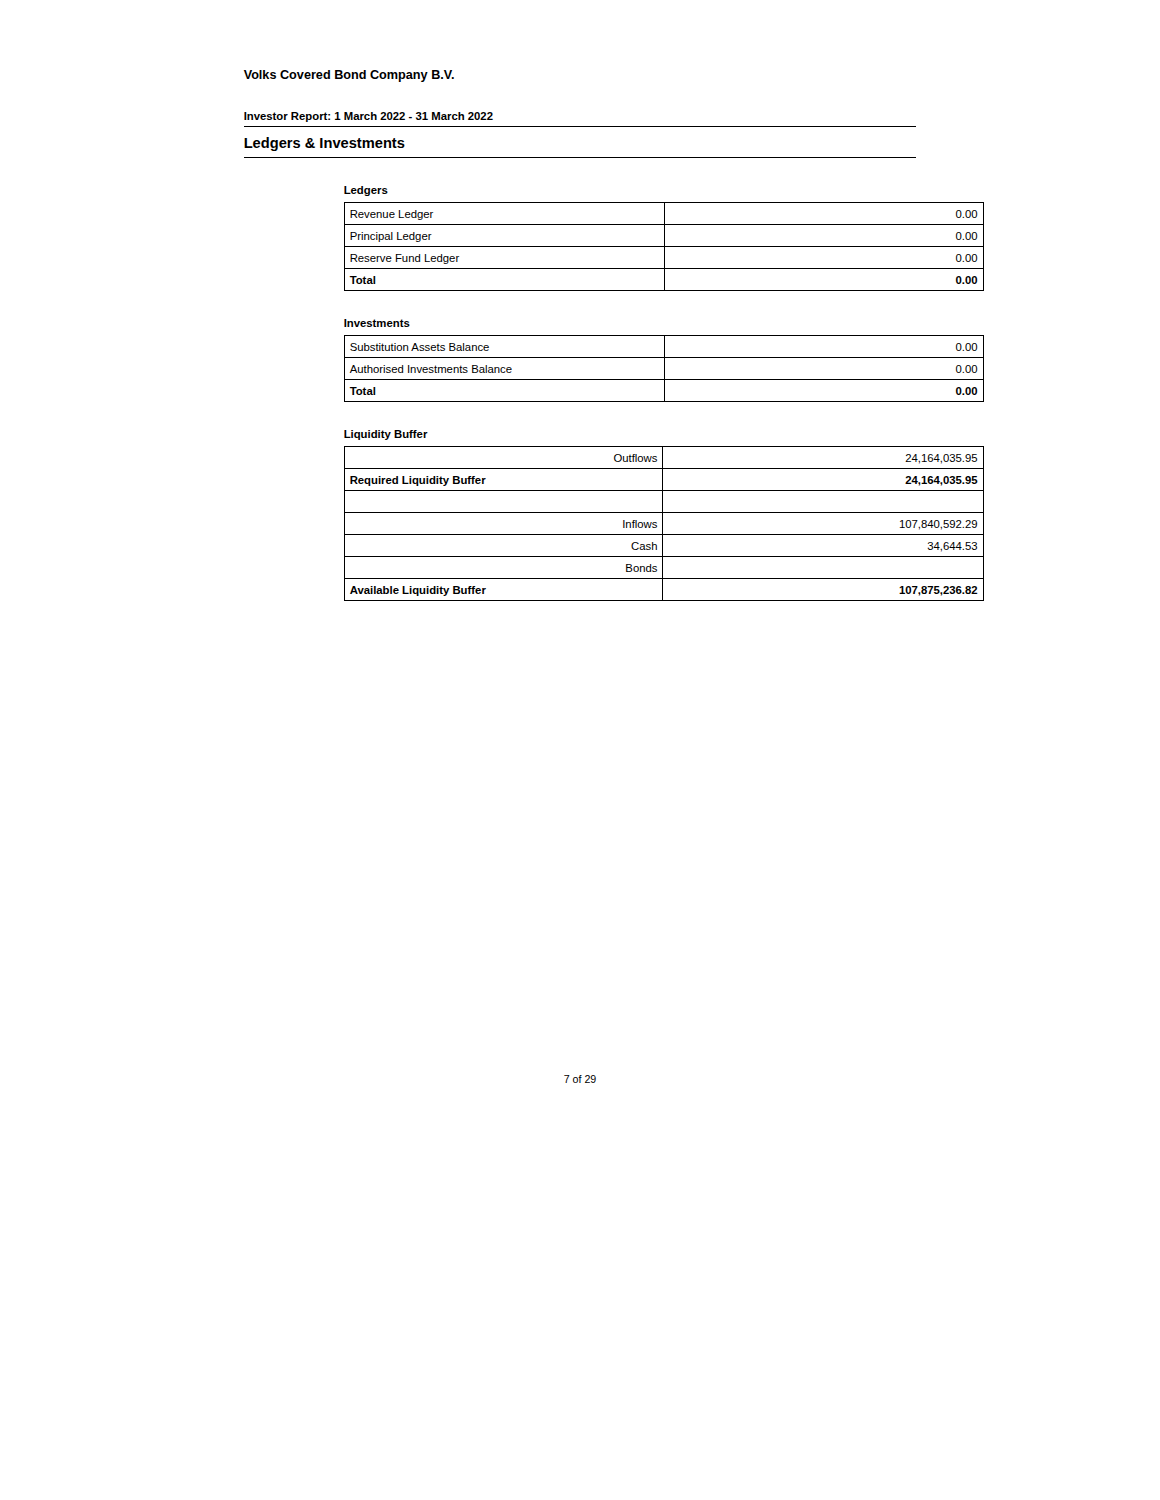Volks Covered Bond Company B.V.
Investor Report: 1 March 2022 - 31 March 2022
Ledgers & Investments
Ledgers
| Revenue Ledger | 0.00 |
| Principal Ledger | 0.00 |
| Reserve Fund Ledger | 0.00 |
| Total | 0.00 |
Investments
| Substitution Assets Balance | 0.00 |
| Authorised Investments Balance | 0.00 |
| Total | 0.00 |
Liquidity Buffer
| Outflows | 24,164,035.95 |
| Required Liquidity Buffer | 24,164,035.95 |
| Inflows | 107,840,592.29 |
| Cash | 34,644.53 |
| Bonds | |
| Available Liquidity Buffer | 107,875,236.82 |
7 of 29